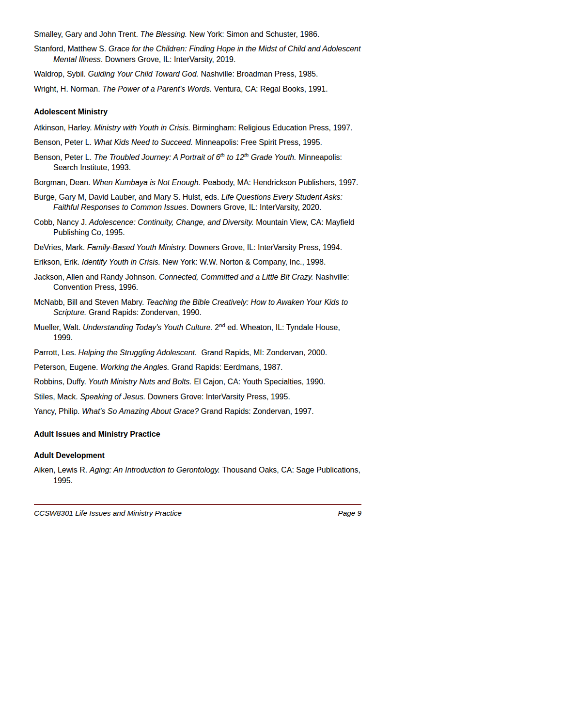Smalley, Gary and John Trent. The Blessing. New York: Simon and Schuster, 1986.
Stanford, Matthew S. Grace for the Children: Finding Hope in the Midst of Child and Adolescent Mental Illness. Downers Grove, IL: InterVarsity, 2019.
Waldrop, Sybil. Guiding Your Child Toward God. Nashville: Broadman Press, 1985.
Wright, H. Norman. The Power of a Parent's Words. Ventura, CA: Regal Books, 1991.
Adolescent Ministry
Atkinson, Harley. Ministry with Youth in Crisis. Birmingham: Religious Education Press, 1997.
Benson, Peter L. What Kids Need to Succeed. Minneapolis: Free Spirit Press, 1995.
Benson, Peter L. The Troubled Journey: A Portrait of 6th to 12th Grade Youth. Minneapolis: Search Institute, 1993.
Borgman, Dean. When Kumbaya is Not Enough. Peabody, MA: Hendrickson Publishers, 1997.
Burge, Gary M, David Lauber, and Mary S. Hulst, eds. Life Questions Every Student Asks: Faithful Responses to Common Issues. Downers Grove, IL: InterVarsity, 2020.
Cobb, Nancy J. Adolescence: Continuity, Change, and Diversity. Mountain View, CA: Mayfield Publishing Co, 1995.
DeVries, Mark. Family-Based Youth Ministry. Downers Grove, IL: InterVarsity Press, 1994.
Erikson, Erik. Identify Youth in Crisis. New York: W.W. Norton & Company, Inc., 1998.
Jackson, Allen and Randy Johnson. Connected, Committed and a Little Bit Crazy. Nashville: Convention Press, 1996.
McNabb, Bill and Steven Mabry. Teaching the Bible Creatively: How to Awaken Your Kids to Scripture. Grand Rapids: Zondervan, 1990.
Mueller, Walt. Understanding Today's Youth Culture. 2nd ed. Wheaton, IL: Tyndale House, 1999.
Parrott, Les. Helping the Struggling Adolescent. Grand Rapids, MI: Zondervan, 2000.
Peterson, Eugene. Working the Angles. Grand Rapids: Eerdmans, 1987.
Robbins, Duffy. Youth Ministry Nuts and Bolts. El Cajon, CA: Youth Specialties, 1990.
Stiles, Mack. Speaking of Jesus. Downers Grove: InterVarsity Press, 1995.
Yancy, Philip. What's So Amazing About Grace? Grand Rapids: Zondervan, 1997.
Adult Issues and Ministry Practice
Adult Development
Aiken, Lewis R. Aging: An Introduction to Gerontology. Thousand Oaks, CA: Sage Publications, 1995.
CCSW8301 Life Issues and Ministry Practice Page 9